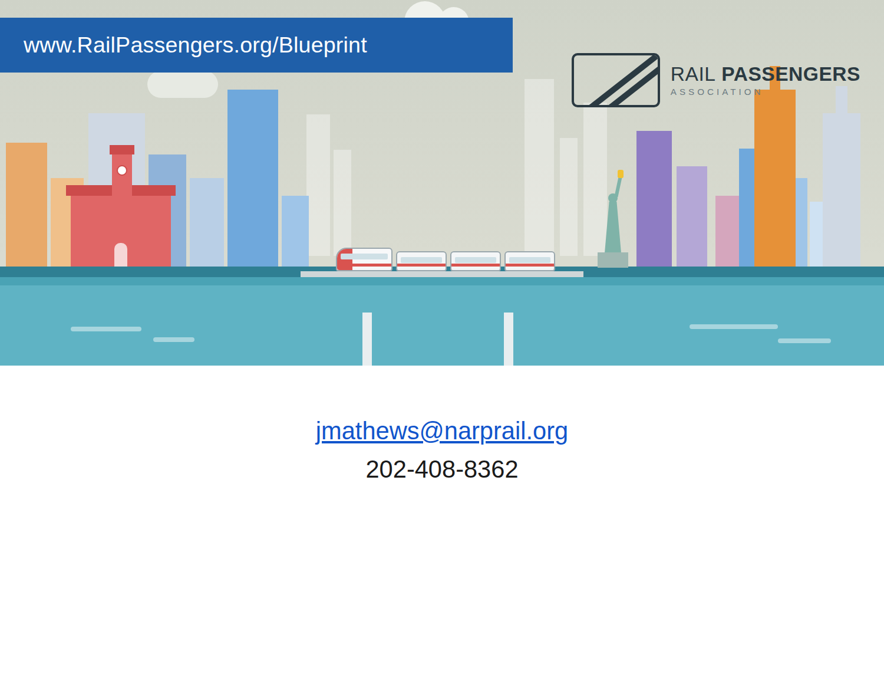www.RailPassengers.org/Blueprint
RAIL PASSENGERS
ASSOCIATION
jmathews@narprail.org
202-408-8362